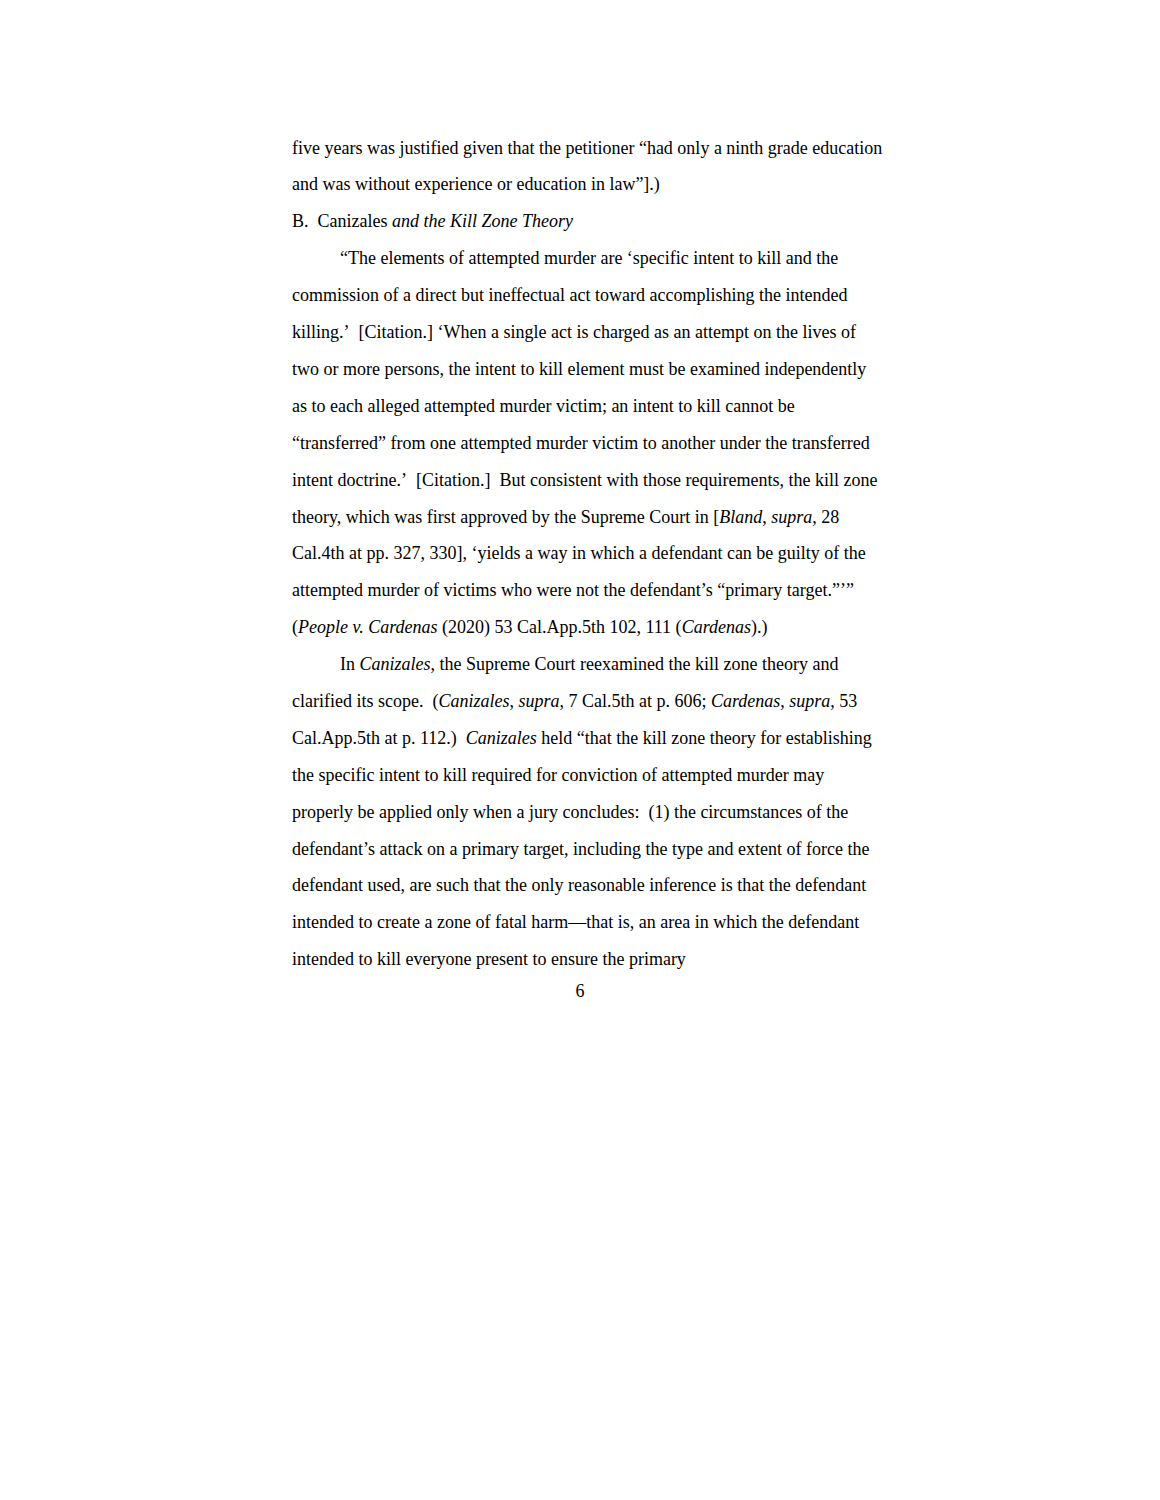five years was justified given that the petitioner “had only a ninth grade education and was without experience or education in law”].)
B. Canizales and the Kill Zone Theory
“The elements of attempted murder are ‘specific intent to kill and the commission of a direct but ineffectual act toward accomplishing the intended killing.’ [Citation.] ‘When a single act is charged as an attempt on the lives of two or more persons, the intent to kill element must be examined independently as to each alleged attempted murder victim; an intent to kill cannot be “transferred” from one attempted murder victim to another under the transferred intent doctrine.’ [Citation.] But consistent with those requirements, the kill zone theory, which was first approved by the Supreme Court in [Bland, supra, 28 Cal.4th at pp. 327, 330], ‘yields a way in which a defendant can be guilty of the attempted murder of victims who were not the defendant’s “primary target.”’” (People v. Cardenas (2020) 53 Cal.App.5th 102, 111 (Cardenas).)
In Canizales, the Supreme Court reexamined the kill zone theory and clarified its scope. (Canizales, supra, 7 Cal.5th at p. 606; Cardenas, supra, 53 Cal.App.5th at p. 112.) Canizales held “that the kill zone theory for establishing the specific intent to kill required for conviction of attempted murder may properly be applied only when a jury concludes: (1) the circumstances of the defendant’s attack on a primary target, including the type and extent of force the defendant used, are such that the only reasonable inference is that the defendant intended to create a zone of fatal harm—that is, an area in which the defendant intended to kill everyone present to ensure the primary
6